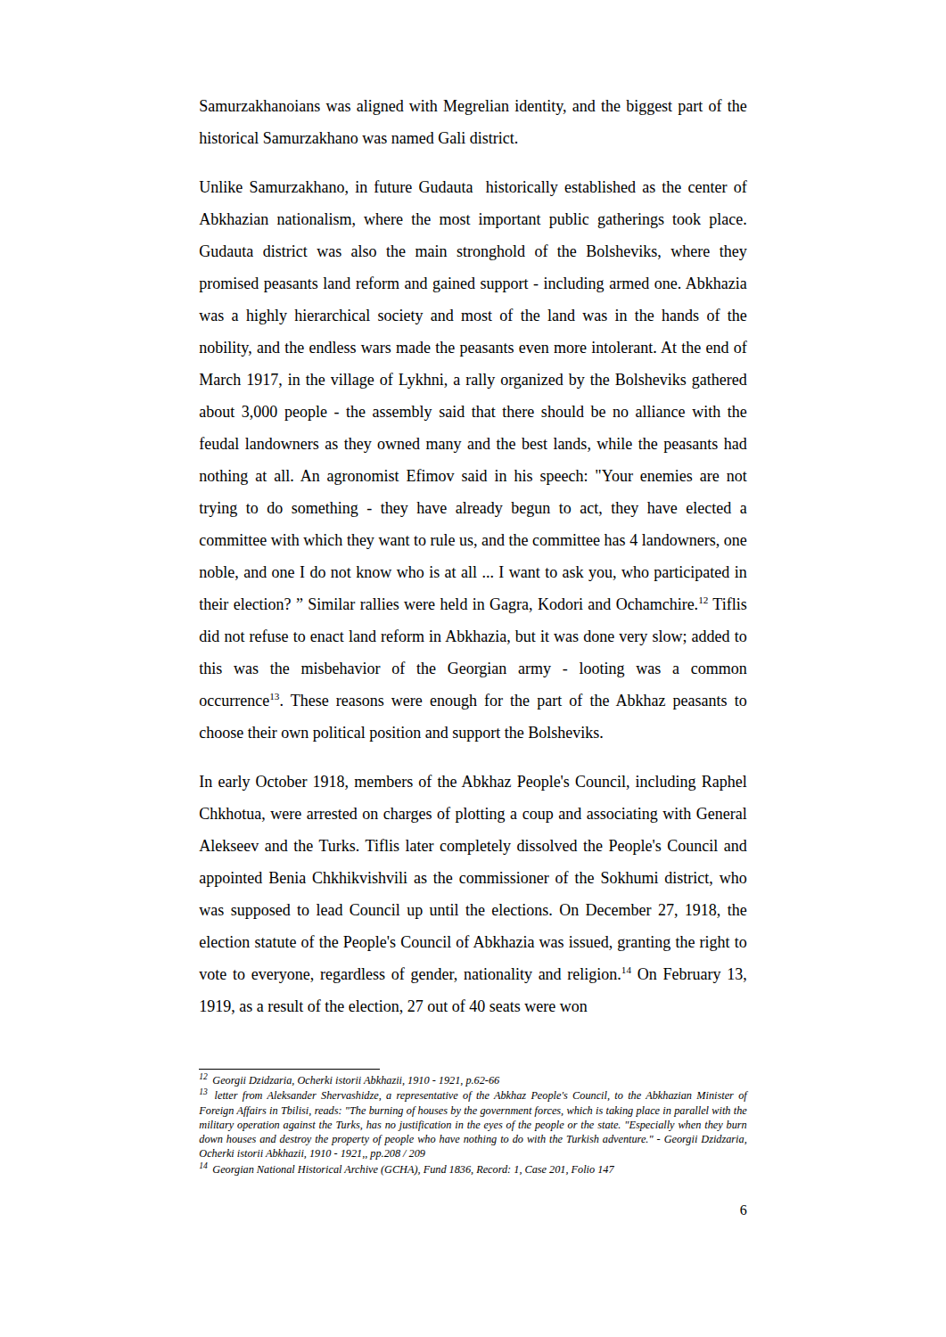Samurzakhanoians was aligned with Megrelian identity, and the biggest part of the historical Samurzakhano was named Gali district.
Unlike Samurzakhano, in future Gudauta historically established as the center of Abkhazian nationalism, where the most important public gatherings took place. Gudauta district was also the main stronghold of the Bolsheviks, where they promised peasants land reform and gained support - including armed one. Abkhazia was a highly hierarchical society and most of the land was in the hands of the nobility, and the endless wars made the peasants even more intolerant. At the end of March 1917, in the village of Lykhni, a rally organized by the Bolsheviks gathered about 3,000 people - the assembly said that there should be no alliance with the feudal landowners as they owned many and the best lands, while the peasants had nothing at all. An agronomist Efimov said in his speech: "Your enemies are not trying to do something - they have already begun to act, they have elected a committee with which they want to rule us, and the committee has 4 landowners, one noble, and one I do not know who is at all ... I want to ask you, who participated in their election? ” Similar rallies were held in Gagra, Kodori and Ochamchire.12 Tiflis did not refuse to enact land reform in Abkhazia, but it was done very slow; added to this was the misbehavior of the Georgian army - looting was a common occurrence13. These reasons were enough for the part of the Abkhaz peasants to choose their own political position and support the Bolsheviks.
In early October 1918, members of the Abkhaz People's Council, including Raphel Chkhotua, were arrested on charges of plotting a coup and associating with General Alekseev and the Turks. Tiflis later completely dissolved the People's Council and appointed Benia Chkhikvishvili as the commissioner of the Sokhumi district, who was supposed to lead Council up until the elections. On December 27, 1918, the election statute of the People's Council of Abkhazia was issued, granting the right to vote to everyone, regardless of gender, nationality and religion.14 On February 13, 1919, as a result of the election, 27 out of 40 seats were won
12 Georgii Dzidzaria, Ocherki istorii Abkhazii, 1910 - 1921, p.62-66
13 letter from Aleksander Shervashidze, a representative of the Abkhaz People's Council, to the Abkhazian Minister of Foreign Affairs in Tbilisi, reads: "The burning of houses by the government forces, which is taking place in parallel with the military operation against the Turks, has no justification in the eyes of the people or the state. "Especially when they burn down houses and destroy the property of people who have nothing to do with the Turkish adventure." - Georgii Dzidzaria, Ocherki istorii Abkhazii, 1910 - 1921,, pp.208 / 209
14 Georgian National Historical Archive (GCHA), Fund 1836, Record: 1, Case 201, Folio 147
6